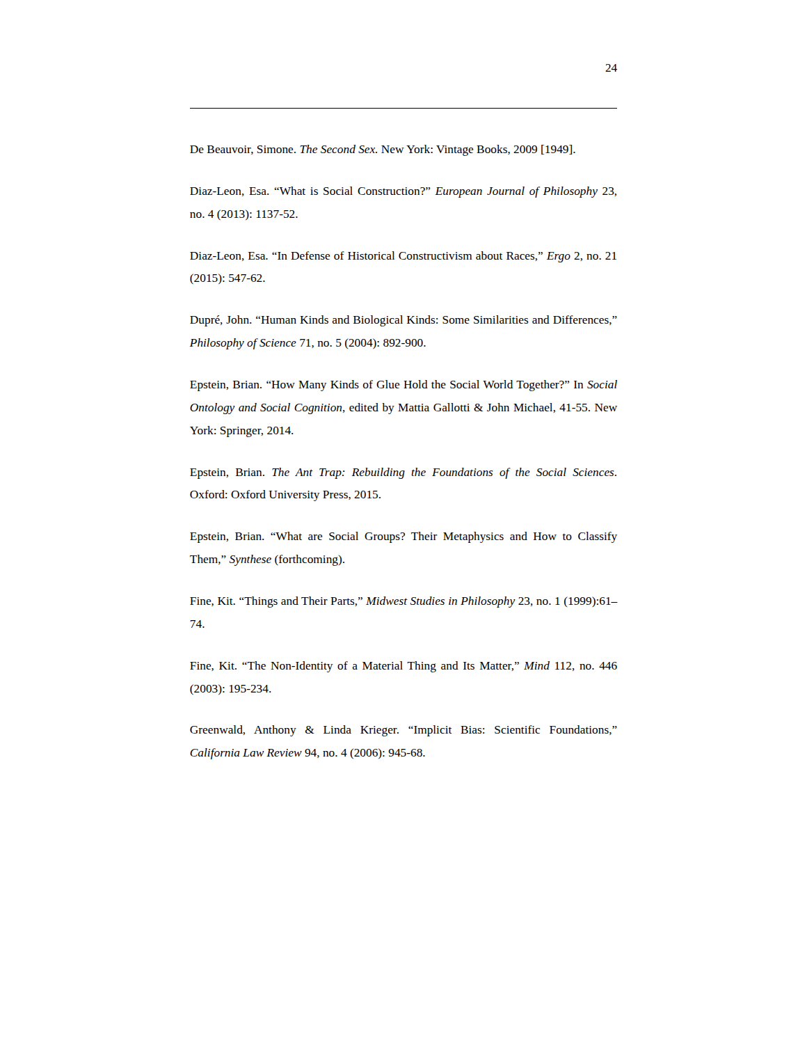24
De Beauvoir, Simone. The Second Sex. New York: Vintage Books, 2009 [1949].
Diaz-Leon, Esa. “What is Social Construction?” European Journal of Philosophy 23, no. 4 (2013): 1137-52.
Diaz-Leon, Esa. “In Defense of Historical Constructivism about Races,” Ergo 2, no. 21 (2015): 547-62.
Dupré, John. “Human Kinds and Biological Kinds: Some Similarities and Differences,” Philosophy of Science 71, no. 5 (2004): 892-900.
Epstein, Brian. “How Many Kinds of Glue Hold the Social World Together?” In Social Ontology and Social Cognition, edited by Mattia Gallotti & John Michael, 41-55. New York: Springer, 2014.
Epstein, Brian. The Ant Trap: Rebuilding the Foundations of the Social Sciences. Oxford: Oxford University Press, 2015.
Epstein, Brian. “What are Social Groups? Their Metaphysics and How to Classify Them,” Synthese (forthcoming).
Fine, Kit. “Things and Their Parts,” Midwest Studies in Philosophy 23, no. 1 (1999):61–74.
Fine, Kit. “The Non-Identity of a Material Thing and Its Matter,” Mind 112, no. 446 (2003): 195-234.
Greenwald, Anthony & Linda Krieger. “Implicit Bias: Scientific Foundations,” California Law Review 94, no. 4 (2006): 945-68.